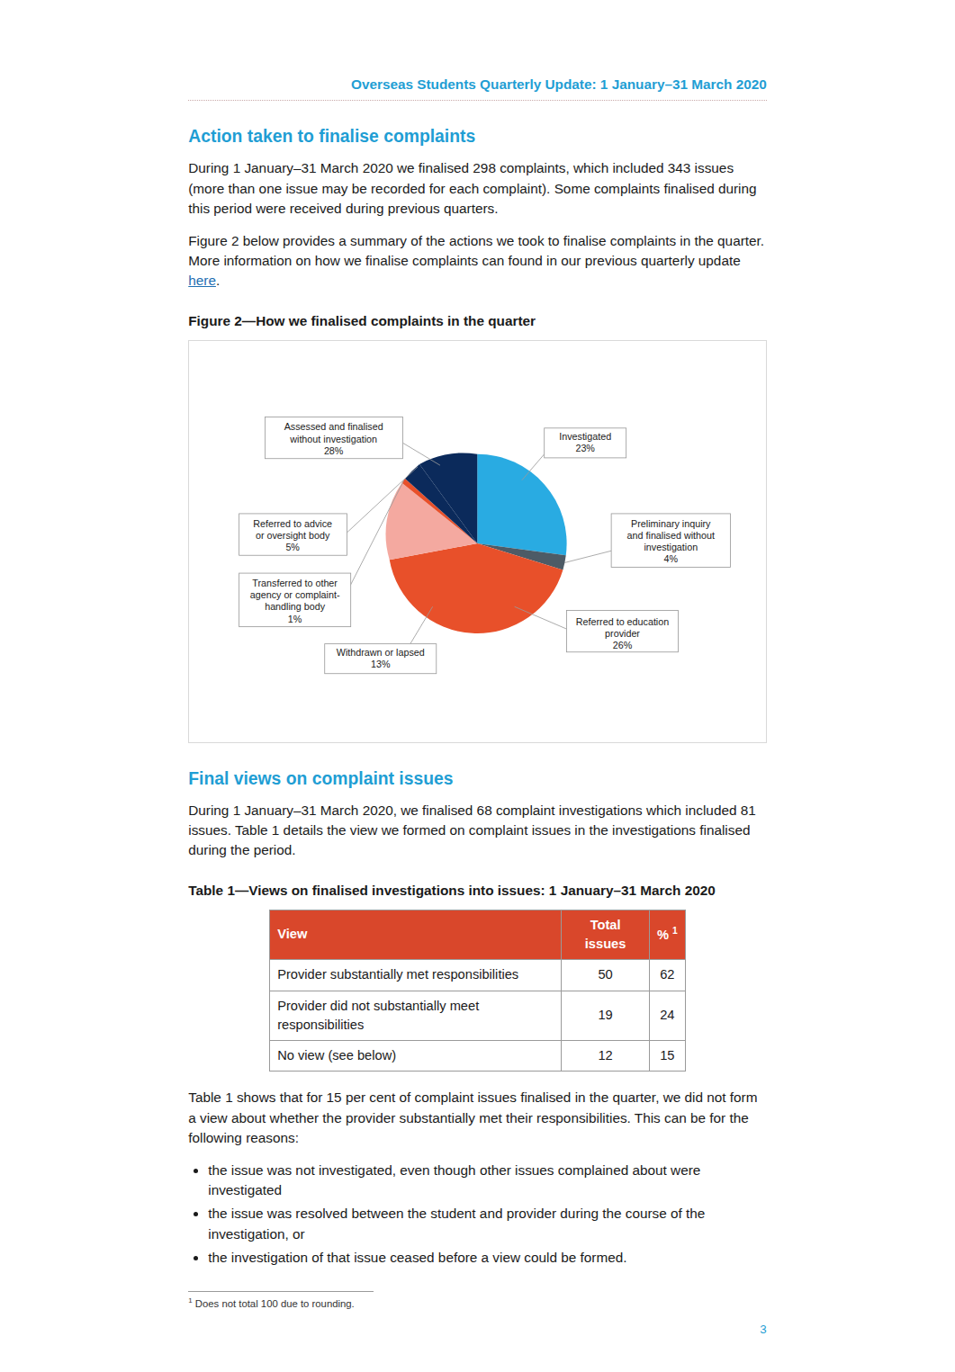Overseas Students Quarterly Update: 1 January–31 March 2020
Action taken to finalise complaints
During 1 January–31 March 2020 we finalised 298 complaints, which included 343 issues (more than one issue may be recorded for each complaint). Some complaints finalised during this period were received during previous quarters.
Figure 2 below provides a summary of the actions we took to finalise complaints in the quarter. More information on how we finalise complaints can found in our previous quarterly update here.
Figure 2—How we finalised complaints in the quarter
Investigated 23% Preliminary inquiry and finalised without investigation 4% Referred to education provider 26% Withdrawn or lapsed 13% Transferred to other agency or complaint- handling body 1% Referred to advice or oversight body 5% Assessed and finalised without investigation 28%
Final views on complaint issues
During 1 January–31 March 2020, we finalised 68 complaint investigations which included 81 issues. Table 1 details the view we formed on complaint issues in the investigations finalised during the period.
Table 1—Views on finalised investigations into issues: 1 January–31 March 2020
| View | Total issues | % 1 |
| --- | --- | --- |
| Provider substantially met responsibilities | 50 | 62 |
| Provider did not substantially meet responsibilities | 19 | 24 |
| No view (see below) | 12 | 15 |
Table 1 shows that for 15 per cent of complaint issues finalised in the quarter, we did not form a view about whether the provider substantially met their responsibilities. This can be for the following reasons:
the issue was not investigated, even though other issues complained about were investigated
the issue was resolved between the student and provider during the course of the investigation, or
the investigation of that issue ceased before a view could be formed.
1 Does not total 100 due to rounding.
3